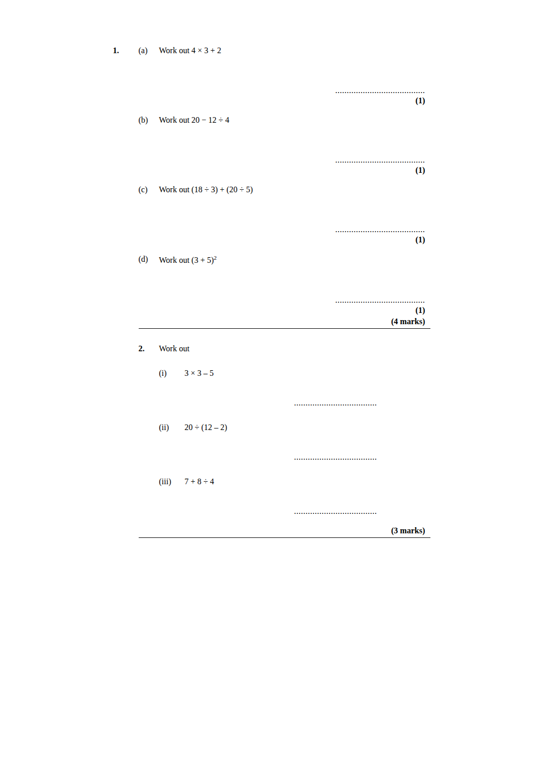1.
(a)
Work out 4 × 3 + 2
.......................................
(1)
(b)
Work out 20 − 12 ÷ 4
.......................................
(1)
(c)
Work out (18 ÷ 3) + (20 ÷ 5)
.......................................
(1)
(d)
Work out (3 + 5)2
.......................................
(1)
(4 marks)
2.
Work out
(i)
3 × 3 – 5
....................................
(ii)
20 ÷ (12 – 2)
....................................
(iii)
7 + 8 ÷ 4
....................................
(3 marks)